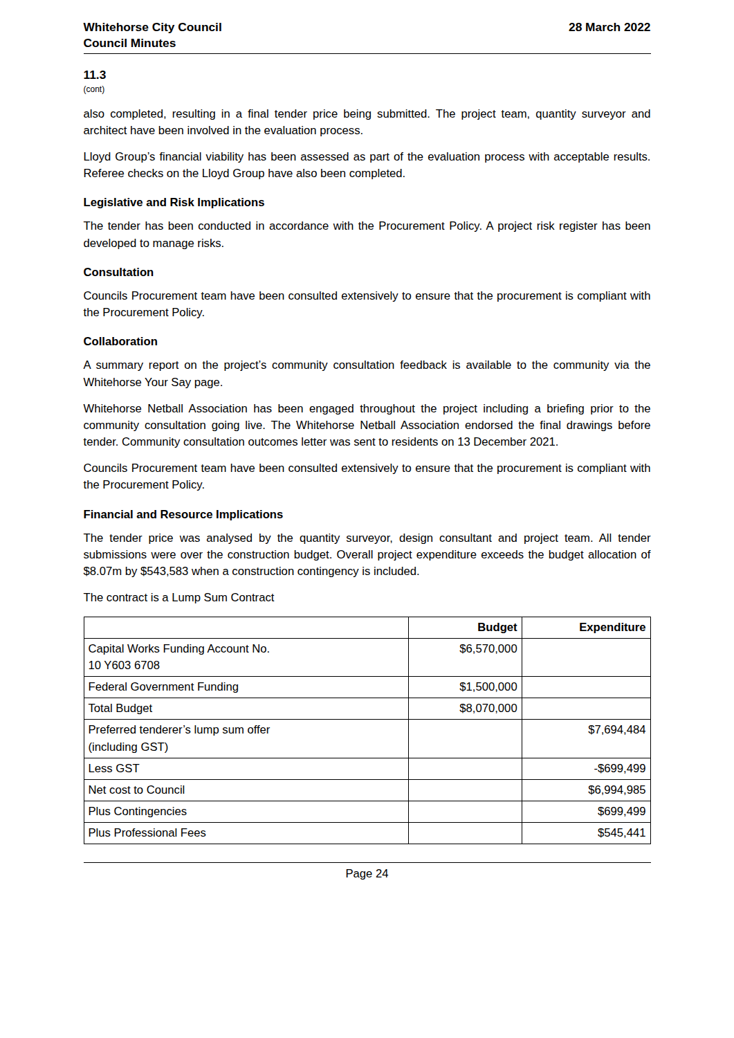Whitehorse City Council
Council Minutes
28 March 2022
11.3
(cont)
also completed, resulting in a final tender price being submitted. The project team, quantity surveyor and architect have been involved in the evaluation process.
Lloyd Group’s financial viability has been assessed as part of the evaluation process with acceptable results. Referee checks on the Lloyd Group have also been completed.
Legislative and Risk Implications
The tender has been conducted in accordance with the Procurement Policy. A project risk register has been developed to manage risks.
Consultation
Councils Procurement team have been consulted extensively to ensure that the procurement is compliant with the Procurement Policy.
Collaboration
A summary report on the project’s community consultation feedback is available to the community via the Whitehorse Your Say page.
Whitehorse Netball Association has been engaged throughout the project including a briefing prior to the community consultation going live. The Whitehorse Netball Association endorsed the final drawings before tender. Community consultation outcomes letter was sent to residents on 13 December 2021.
Councils Procurement team have been consulted extensively to ensure that the procurement is compliant with the Procurement Policy.
Financial and Resource Implications
The tender price was analysed by the quantity surveyor, design consultant and project team. All tender submissions were over the construction budget. Overall project expenditure exceeds the budget allocation of $8.07m by $543,583 when a construction contingency is included.
The contract is a Lump Sum Contract
| | Budget | Expenditure |
| --- | --- | --- |
| Capital Works Funding Account No. 10 Y603 6708 | $6,570,000 | |
| Federal Government Funding | $1,500,000 | |
| Total Budget | $8,070,000 | |
| Preferred tenderer’s lump sum offer (including GST) | | $7,694,484 |
| Less GST | | -$699,499 |
| Net cost to Council | | $6,994,985 |
| Plus Contingencies | | $699,499 |
| Plus Professional Fees | | $545,441 |
Page 24